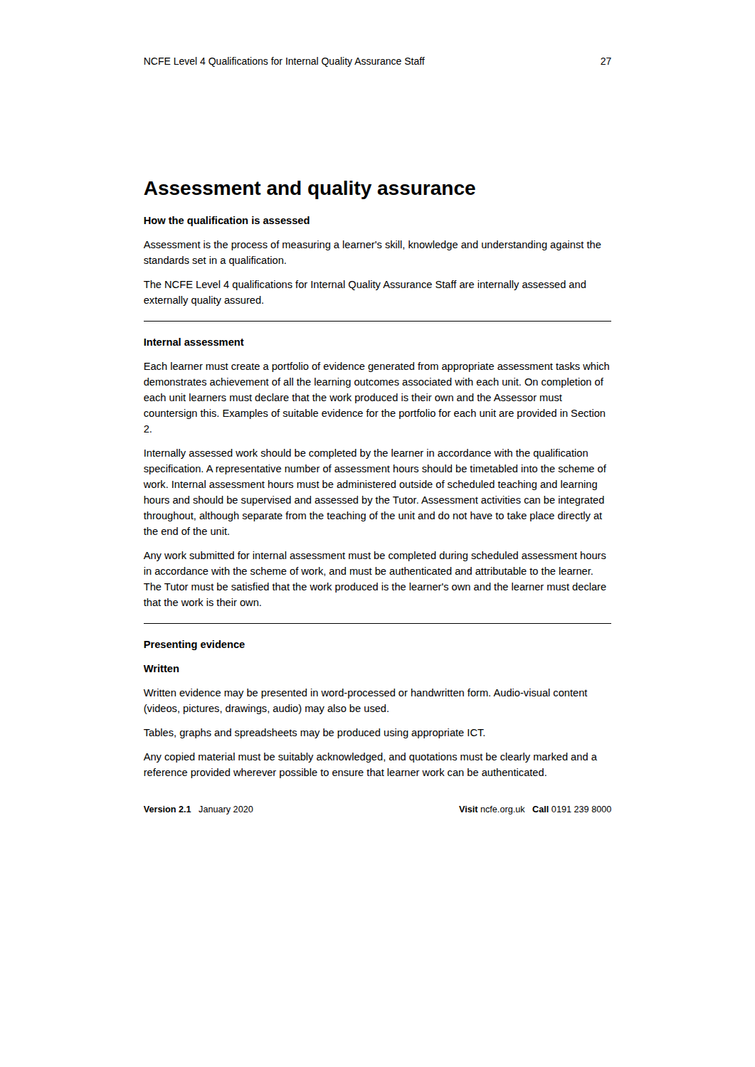NCFE Level 4 Qualifications for Internal Quality Assurance Staff 27
Assessment and quality assurance
How the qualification is assessed
Assessment is the process of measuring a learner's skill, knowledge and understanding against the standards set in a qualification.
The NCFE Level 4 qualifications for Internal Quality Assurance Staff are internally assessed and externally quality assured.
Internal assessment
Each learner must create a portfolio of evidence generated from appropriate assessment tasks which demonstrates achievement of all the learning outcomes associated with each unit. On completion of each unit learners must declare that the work produced is their own and the Assessor must countersign this. Examples of suitable evidence for the portfolio for each unit are provided in Section 2.
Internally assessed work should be completed by the learner in accordance with the qualification specification. A representative number of assessment hours should be timetabled into the scheme of work. Internal assessment hours must be administered outside of scheduled teaching and learning hours and should be supervised and assessed by the Tutor. Assessment activities can be integrated throughout, although separate from the teaching of the unit and do not have to take place directly at the end of the unit.
Any work submitted for internal assessment must be completed during scheduled assessment hours in accordance with the scheme of work, and must be authenticated and attributable to the learner. The Tutor must be satisfied that the work produced is the learner's own and the learner must declare that the work is their own.
Presenting evidence
Written
Written evidence may be presented in word-processed or handwritten form. Audio-visual content (videos, pictures, drawings, audio) may also be used.
Tables, graphs and spreadsheets may be produced using appropriate ICT.
Any copied material must be suitably acknowledged, and quotations must be clearly marked and a reference provided wherever possible to ensure that learner work can be authenticated.
Version 2.1 January 2020 Visit ncfe.org.uk Call 0191 239 8000